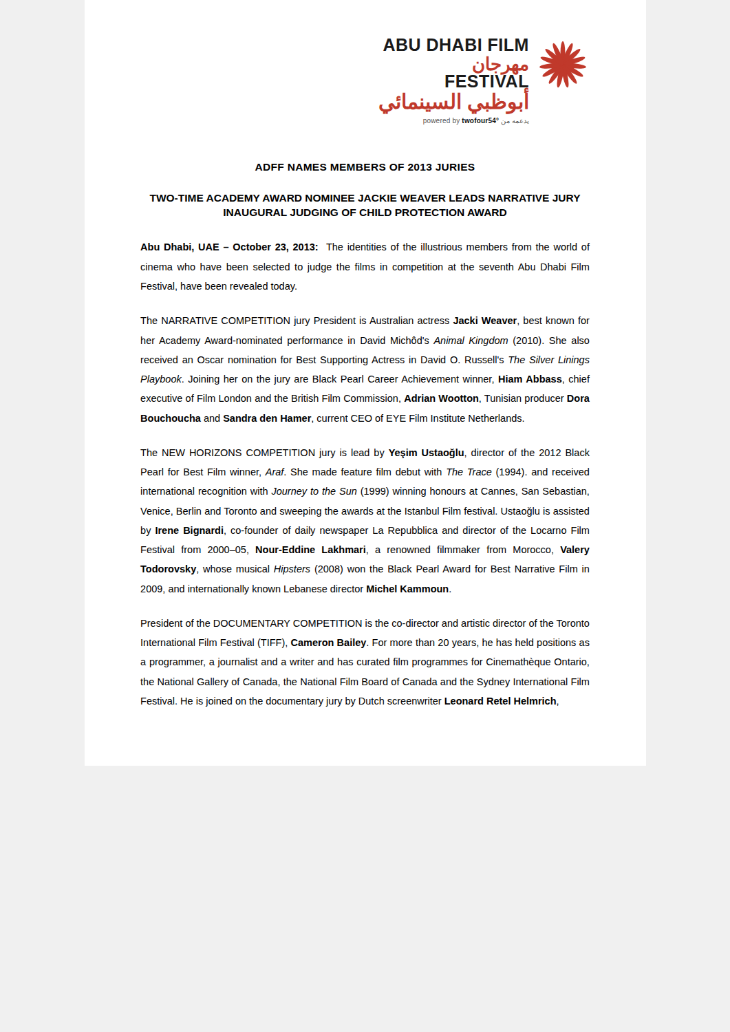ABU DHABI FILM
مهرجان
FESTIVAL
أبوظبي السينمائي
powered by twofour54° يدعمه من
ADFF Names Members of 2013 Juries
Two-time Academy Award Nominee Jackie Weaver Leads Narrative Jury
Inaugural Judging of Child Protection Award
Abu Dhabi, UAE – October 23, 2013: The identities of the illustrious members from the world of cinema who have been selected to judge the films in competition at the seventh Abu Dhabi Film Festival, have been revealed today.
The NARRATIVE COMPETITION jury President is Australian actress Jacki Weaver, best known for her Academy Award-nominated performance in David Michôd's Animal Kingdom (2010). She also received an Oscar nomination for Best Supporting Actress in David O. Russell's The Silver Linings Playbook. Joining her on the jury are Black Pearl Career Achievement winner, Hiam Abbass, chief executive of Film London and the British Film Commission, Adrian Wootton, Tunisian producer Dora Bouchoucha and Sandra den Hamer, current CEO of EYE Film Institute Netherlands.
The NEW HORIZONS COMPETITION jury is lead by Yeşim Ustaoğlu, director of the 2012 Black Pearl for Best Film winner, Araf. She made feature film debut with The Trace (1994). and received international recognition with Journey to the Sun (1999) winning honours at Cannes, San Sebastian, Venice, Berlin and Toronto and sweeping the awards at the Istanbul Film festival. Ustaoğlu is assisted by Irene Bignardi, co-founder of daily newspaper La Repubblica and director of the Locarno Film Festival from 2000–05, Nour-Eddine Lakhmari, a renowned filmmaker from Morocco, Valery Todorovsky, whose musical Hipsters (2008) won the Black Pearl Award for Best Narrative Film in 2009, and internationally known Lebanese director Michel Kammoun.
President of the DOCUMENTARY COMPETITION is the co-director and artistic director of the Toronto International Film Festival (TIFF), Cameron Bailey. For more than 20 years, he has held positions as a programmer, a journalist and a writer and has curated film programmes for Cinemathèque Ontario, the National Gallery of Canada, the National Film Board of Canada and the Sydney International Film Festival. He is joined on the documentary jury by Dutch screenwriter Leonard Retel Helmrich,